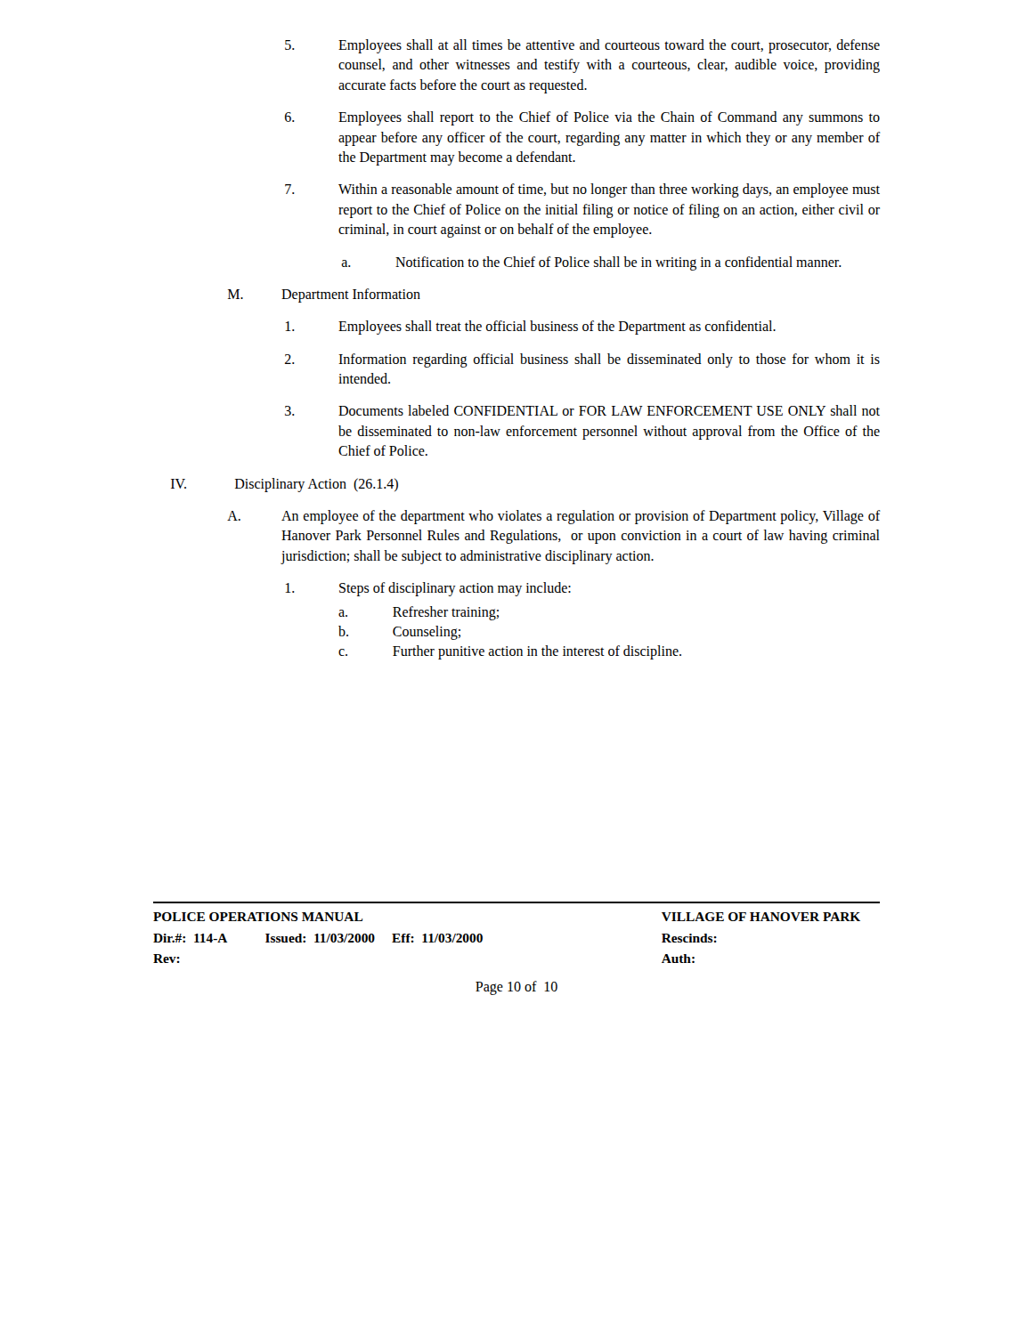5.
Employees shall at all times be attentive and courteous toward the court, prosecutor, defense counsel, and other witnesses and testify with a courteous, clear, audible voice, providing accurate facts before the court as requested.
6.
Employees shall report to the Chief of Police via the Chain of Command any summons to appear before any officer of the court, regarding any matter in which they or any member of the Department may become a defendant.
7.
Within a reasonable amount of time, but no longer than three working days, an employee must report to the Chief of Police on the initial filing or notice of filing on an action, either civil or criminal, in court against or on behalf of the employee.
a.
Notification to the Chief of Police shall be in writing in a confidential manner.
M.
Department Information
1.
Employees shall treat the official business of the Department as confidential.
2.
Information regarding official business shall be disseminated only to those for whom it is intended.
3.
Documents labeled CONFIDENTIAL or FOR LAW ENFORCEMENT USE ONLY shall not be disseminated to non-law enforcement personnel without approval from the Office of the Chief of Police.
IV.
Disciplinary Action (26.1.4)
A.
An employee of the department who violates a regulation or provision of Department policy, Village of Hanover Park Personnel Rules and Regulations, or upon conviction in a court of law having criminal jurisdiction; shall be subject to administrative disciplinary action.
1.
Steps of disciplinary action may include:
a.
Refresher training;
b.
Counseling;
c.
Further punitive action in the interest of discipline.
POLICE OPERATIONS MANUAL
VILLAGE OF HANOVER PARK
Dir.#: 114-A Issued: 11/03/2000 Eff: 11/03/2000
Rescinds:
Rev:
Auth:
Page 10 of 10